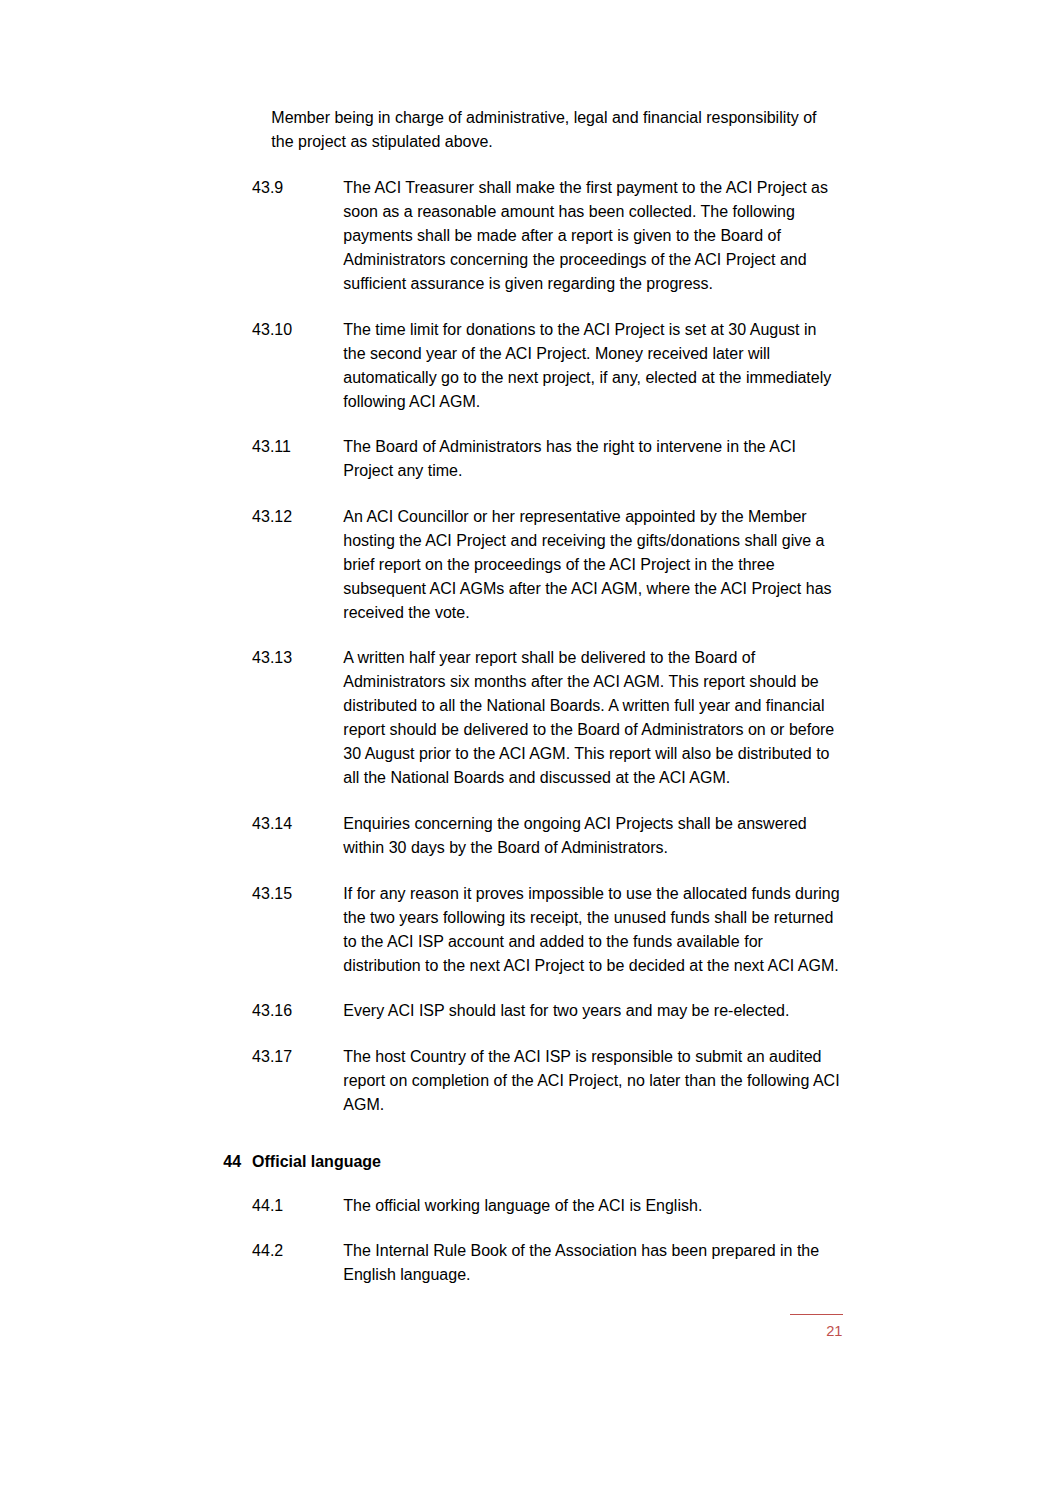Member being in charge of administrative, legal and financial responsibility of the project as stipulated above.
43.9
The ACI Treasurer shall make the first payment to the ACI Project as soon as a reasonable amount has been collected. The following payments shall be made after a report is given to the Board of Administrators concerning the proceedings of the ACI Project and sufficient assurance is given regarding the progress.
43.10
The time limit for donations to the ACI Project is set at 30 August in the second year of the ACI Project. Money received later will automatically go to the next project, if any, elected at the immediately following ACI AGM.
43.11
The Board of Administrators has the right to intervene in the ACI Project any time.
43.12
An ACI Councillor or her representative appointed by the Member hosting the ACI Project and receiving the gifts/donations shall give a brief report on the proceedings of the ACI Project in the three subsequent ACI AGMs after the ACI AGM, where the ACI Project has received the vote.
43.13
A written half year report shall be delivered to the Board of Administrators six months after the ACI AGM. This report should be distributed to all the National Boards. A written full year and financial report should be delivered to the Board of Administrators on or before 30 August prior to the ACI AGM. This report will also be distributed to all the National Boards and discussed at the ACI AGM.
43.14
Enquiries concerning the ongoing ACI Projects shall be answered within 30 days by the Board of Administrators.
43.15
If for any reason it proves impossible to use the allocated funds during the two years following its receipt, the unused funds shall be returned to the ACI ISP account and added to the funds available for distribution to the next ACI Project to be decided at the next ACI AGM.
43.16
Every ACI ISP should last for two years and may be re-elected.
43.17
The host Country of the ACI ISP is responsible to submit an audited report on completion of the ACI Project, no later than the following ACI AGM.
44 Official language
44.1
The official working language of the ACI is English.
44.2
The Internal Rule Book of the Association has been prepared in the English language.
21